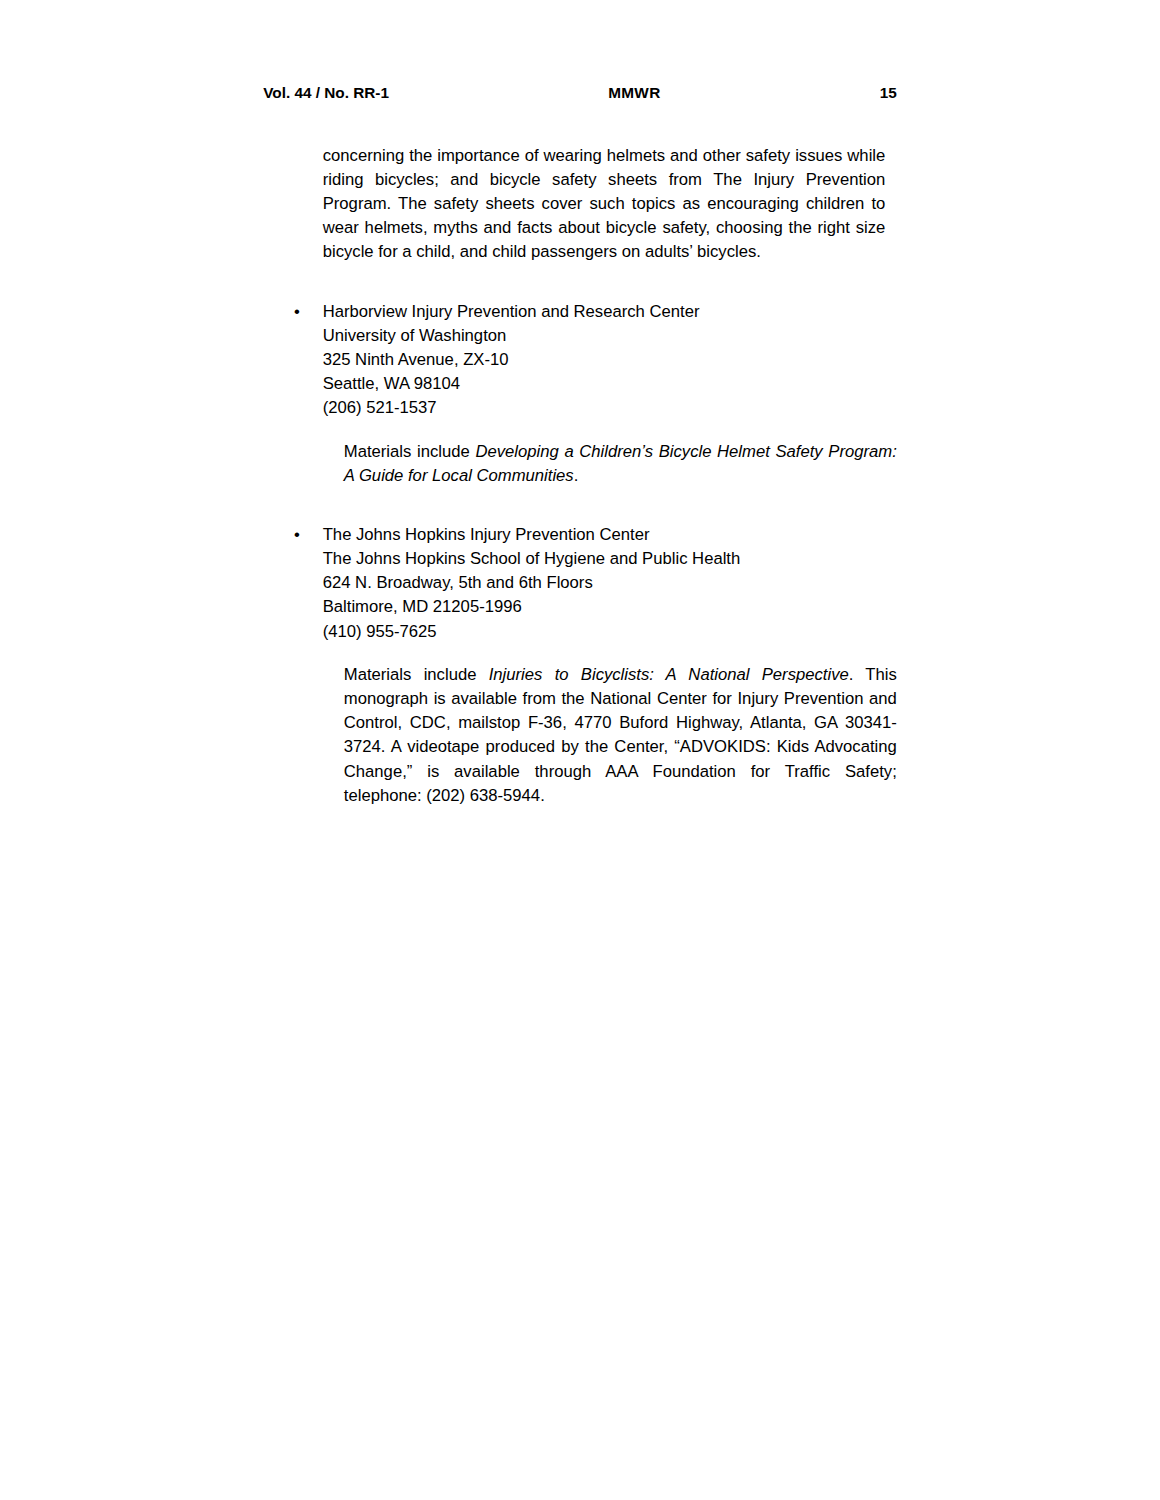Vol. 44 / No. RR-1 MMWR 15
concerning the importance of wearing helmets and other safety issues while riding bicycles; and bicycle safety sheets from The Injury Prevention Program. The safety sheets cover such topics as encouraging children to wear helmets, myths and facts about bicycle safety, choosing the right size bicycle for a child, and child passengers on adults’ bicycles.
Harborview Injury Prevention and Research Center
University of Washington
325 Ninth Avenue, ZX-10
Seattle, WA 98104
(206) 521-1537
Materials include Developing a Children’s Bicycle Helmet Safety Program: A Guide for Local Communities.
The Johns Hopkins Injury Prevention Center
The Johns Hopkins School of Hygiene and Public Health
624 N. Broadway, 5th and 6th Floors
Baltimore, MD 21205-1996
(410) 955-7625
Materials include Injuries to Bicyclists: A National Perspective. This monograph is available from the National Center for Injury Prevention and Control, CDC, mailstop F-36, 4770 Buford Highway, Atlanta, GA 30341-3724. A videotape pro­duced by the Center, “ADVOKIDS: Kids Advocating Change,” is available through AAA Foundation for Traffic Safety; telephone: (202) 638-5944.